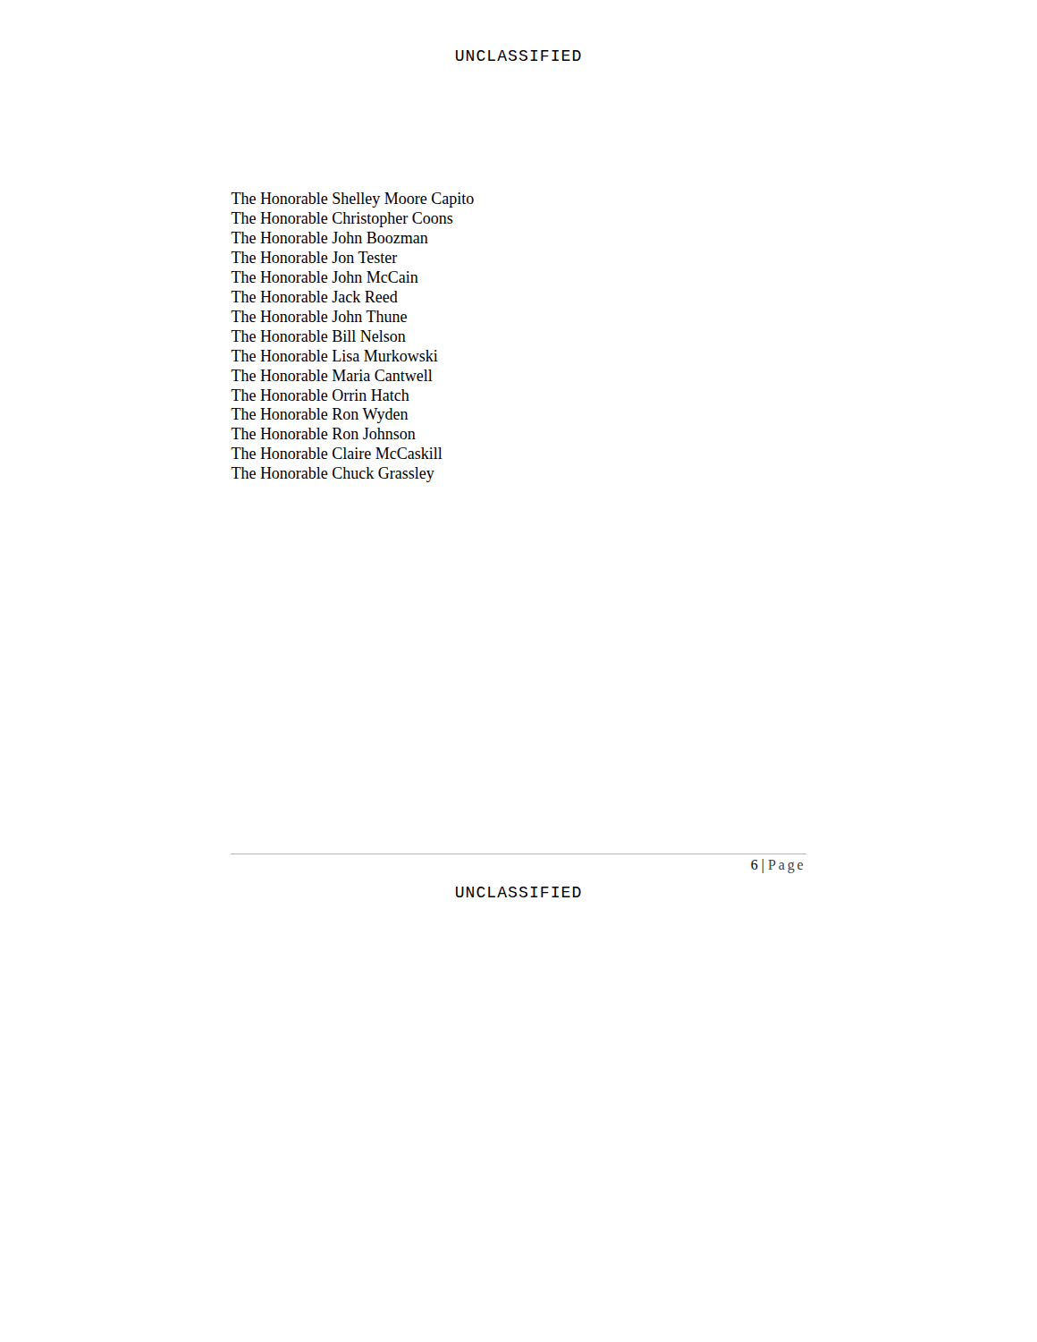UNCLASSIFIED
The Honorable Shelley Moore Capito
The Honorable Christopher Coons
The Honorable John Boozman
The Honorable Jon Tester
The Honorable John McCain
The Honorable Jack Reed
The Honorable John Thune
The Honorable Bill Nelson
The Honorable Lisa Murkowski
The Honorable Maria Cantwell
The Honorable Orrin Hatch
The Honorable Ron Wyden
The Honorable Ron Johnson
The Honorable Claire McCaskill
The Honorable Chuck Grassley
6 | Page
UNCLASSIFIED